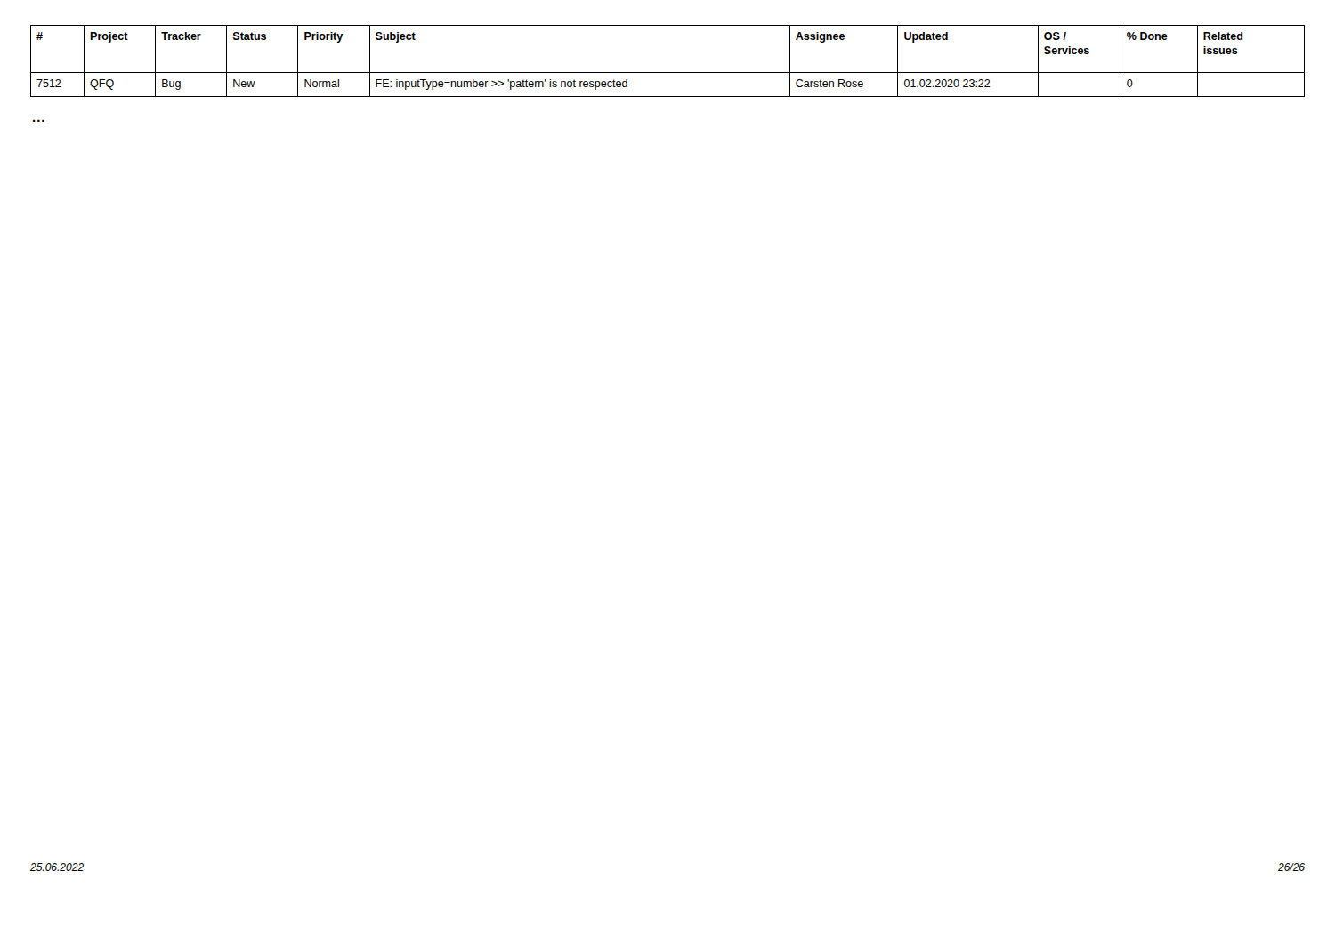| # | Project | Tracker | Status | Priority | Subject | Assignee | Updated | OS / Services | % Done | Related issues |
| --- | --- | --- | --- | --- | --- | --- | --- | --- | --- | --- |
| 7512 | QFQ | Bug | New | Normal | FE: inputType=number >> 'pattern' is not respected | Carsten Rose | 01.02.2020 23:22 | | 0 | |
...
25.06.2022 26/26